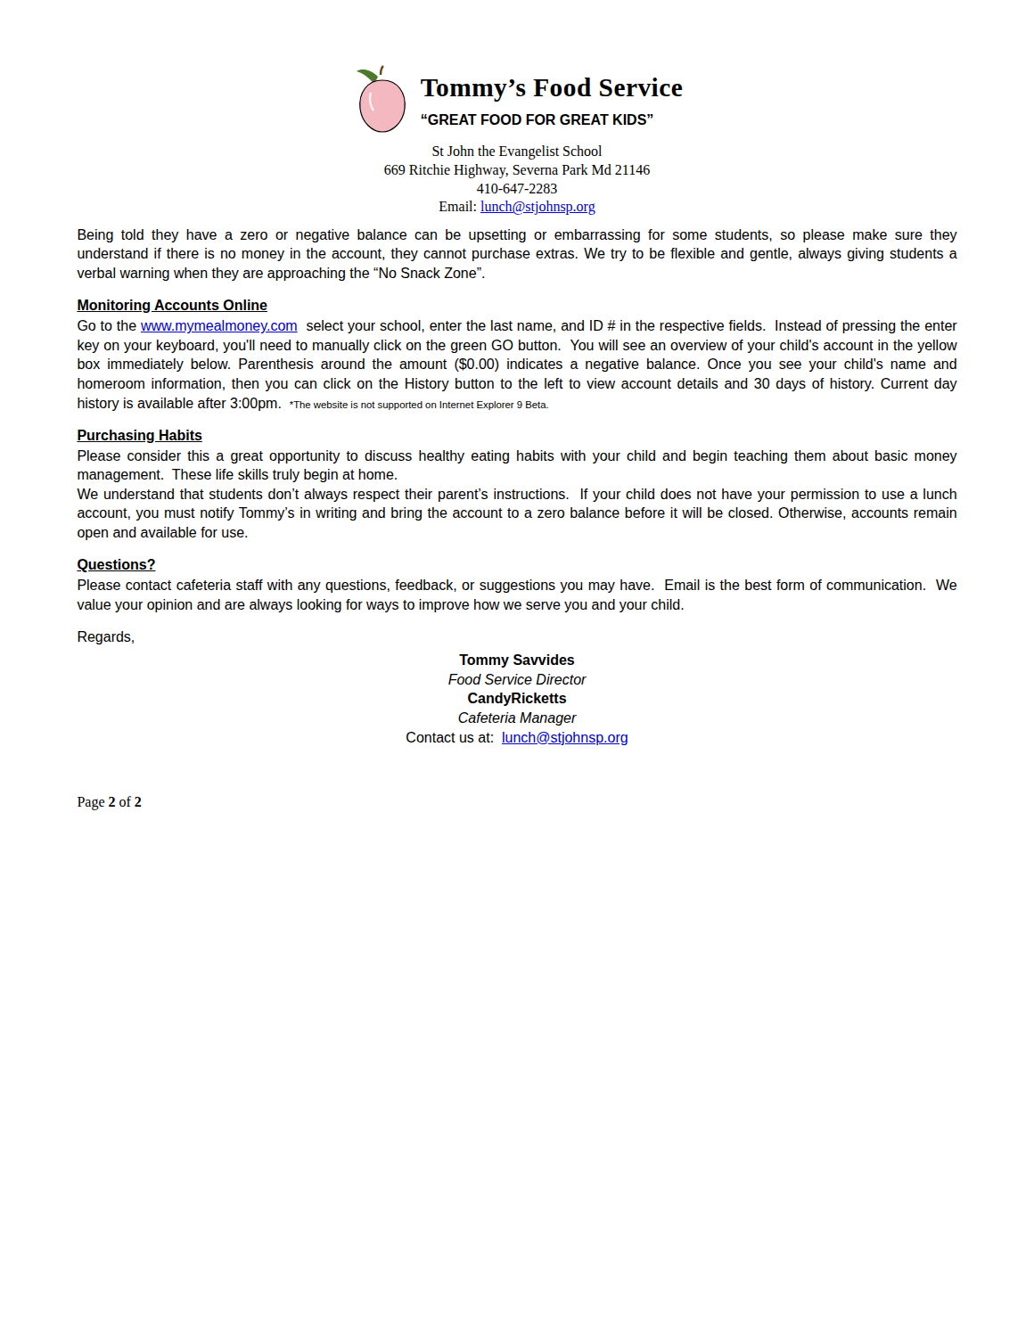Tommy’s Food Service
“GREAT FOOD FOR GREAT KIDS”
St John the Evangelist School
669 Ritchie Highway, Severna Park Md 21146
410-647-2283
Email: lunch@stjohnsp.org
Being told they have a zero or negative balance can be upsetting or embarrassing for some students, so please make sure they understand if there is no money in the account, they cannot purchase extras. We try to be flexible and gentle, always giving students a verbal warning when they are approaching the “No Snack Zone”.
Monitoring Accounts Online
Go to the www.mymealmoney.com select your school, enter the last name, and ID # in the respective fields. Instead of pressing the enter key on your keyboard, you'll need to manually click on the green GO button. You will see an overview of your child's account in the yellow box immediately below. Parenthesis around the amount ($0.00) indicates a negative balance. Once you see your child's name and homeroom information, then you can click on the History button to the left to view account details and 30 days of history. Current day history is available after 3:00pm. *The website is not supported on Internet Explorer 9 Beta.
Purchasing Habits
Please consider this a great opportunity to discuss healthy eating habits with your child and begin teaching them about basic money management. These life skills truly begin at home.
We understand that students don’t always respect their parent’s instructions. If your child does not have your permission to use a lunch account, you must notify Tommy’s in writing and bring the account to a zero balance before it will be closed. Otherwise, accounts remain open and available for use.
Questions?
Please contact cafeteria staff with any questions, feedback, or suggestions you may have. Email is the best form of communication. We value your opinion and are always looking for ways to improve how we serve you and your child.
Regards,
Tommy Savvides
Food Service Director
CandyRicketts
Cafeteria Manager
Contact us at: lunch@stjohnsp.org
Page 2 of 2